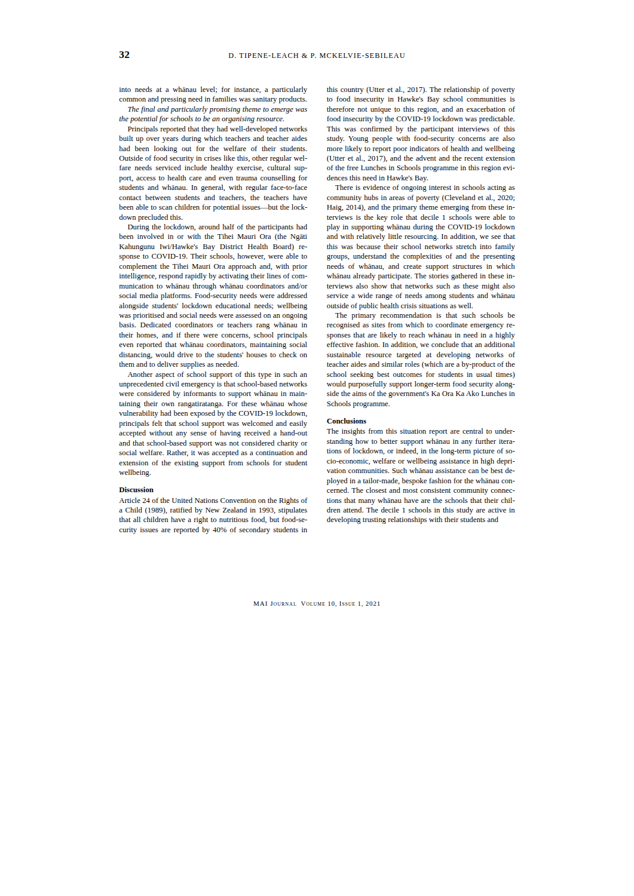32
D. TIPENE-LEACH & P. MCKELVIE-SEBILEAU
into needs at a whānau level; for instance, a particularly common and pressing need in families was sanitary products.
The final and particularly promising theme to emerge was the potential for schools to be an organising resource.
Principals reported that they had well-developed networks built up over years during which teachers and teacher aides had been looking out for the welfare of their students. Outside of food security in crises like this, other regular welfare needs serviced include healthy exercise, cultural support, access to health care and even trauma counselling for students and whānau. In general, with regular face-to-face contact between students and teachers, the teachers have been able to scan children for potential issues—but the lockdown precluded this.
During the lockdown, around half of the participants had been involved in or with the Tīhei Mauri Ora (the Ngāti Kahungunu Iwi/Hawke's Bay District Health Board) response to COVID-19. Their schools, however, were able to complement the Tīhei Mauri Ora approach and, with prior intelligence, respond rapidly by activating their lines of communication to whānau through whānau coordinators and/or social media platforms. Food-security needs were addressed alongside students' lockdown educational needs; wellbeing was prioritised and social needs were assessed on an ongoing basis. Dedicated coordinators or teachers rang whānau in their homes, and if there were concerns, school principals even reported that whānau coordinators, maintaining social distancing, would drive to the students' houses to check on them and to deliver supplies as needed.
Another aspect of school support of this type in such an unprecedented civil emergency is that school-based networks were considered by informants to support whānau in maintaining their own rangatiratanga. For these whānau whose vulnerability had been exposed by the COVID-19 lockdown, principals felt that school support was welcomed and easily accepted without any sense of having received a hand-out and that school-based support was not considered charity or social welfare. Rather, it was accepted as a continuation and extension of the existing support from schools for student wellbeing.
Discussion
Article 24 of the United Nations Convention on the Rights of a Child (1989), ratified by New Zealand in 1993, stipulates that all children have a right to nutritious food, but food-security issues are reported by 40% of secondary students in this country (Utter et al., 2017). The relationship of poverty to food insecurity in Hawke's Bay school communities is therefore not unique to this region, and an exacerbation of food insecurity by the COVID-19 lockdown was predictable. This was confirmed by the participant interviews of this study. Young people with food-security concerns are also more likely to report poor indicators of health and wellbeing (Utter et al., 2017), and the advent and the recent extension of the free Lunches in Schools programme in this region evidences this need in Hawke's Bay.
There is evidence of ongoing interest in schools acting as community hubs in areas of poverty (Cleveland et al., 2020; Haig, 2014), and the primary theme emerging from these interviews is the key role that decile 1 schools were able to play in supporting whānau during the COVID-19 lockdown and with relatively little resourcing. In addition, we see that this was because their school networks stretch into family groups, understand the complexities of and the presenting needs of whānau, and create support structures in which whānau already participate. The stories gathered in these interviews also show that networks such as these might also service a wide range of needs among students and whānau outside of public health crisis situations as well.
The primary recommendation is that such schools be recognised as sites from which to coordinate emergency responses that are likely to reach whānau in need in a highly effective fashion. In addition, we conclude that an additional sustainable resource targeted at developing networks of teacher aides and similar roles (which are a by-product of the school seeking best outcomes for students in usual times) would purposefully support longer-term food security alongside the aims of the government's Ka Ora Ka Ako Lunches in Schools programme.
Conclusions
The insights from this situation report are central to understanding how to better support whānau in any further iterations of lockdown, or indeed, in the long-term picture of socio-economic, welfare or wellbeing assistance in high deprivation communities. Such whānau assistance can be best deployed in a tailor-made, bespoke fashion for the whānau concerned. The closest and most consistent community connections that many whānau have are the schools that their children attend. The decile 1 schools in this study are active in developing trusting relationships with their students and
MAI Journal Volume 10, Issue 1, 2021